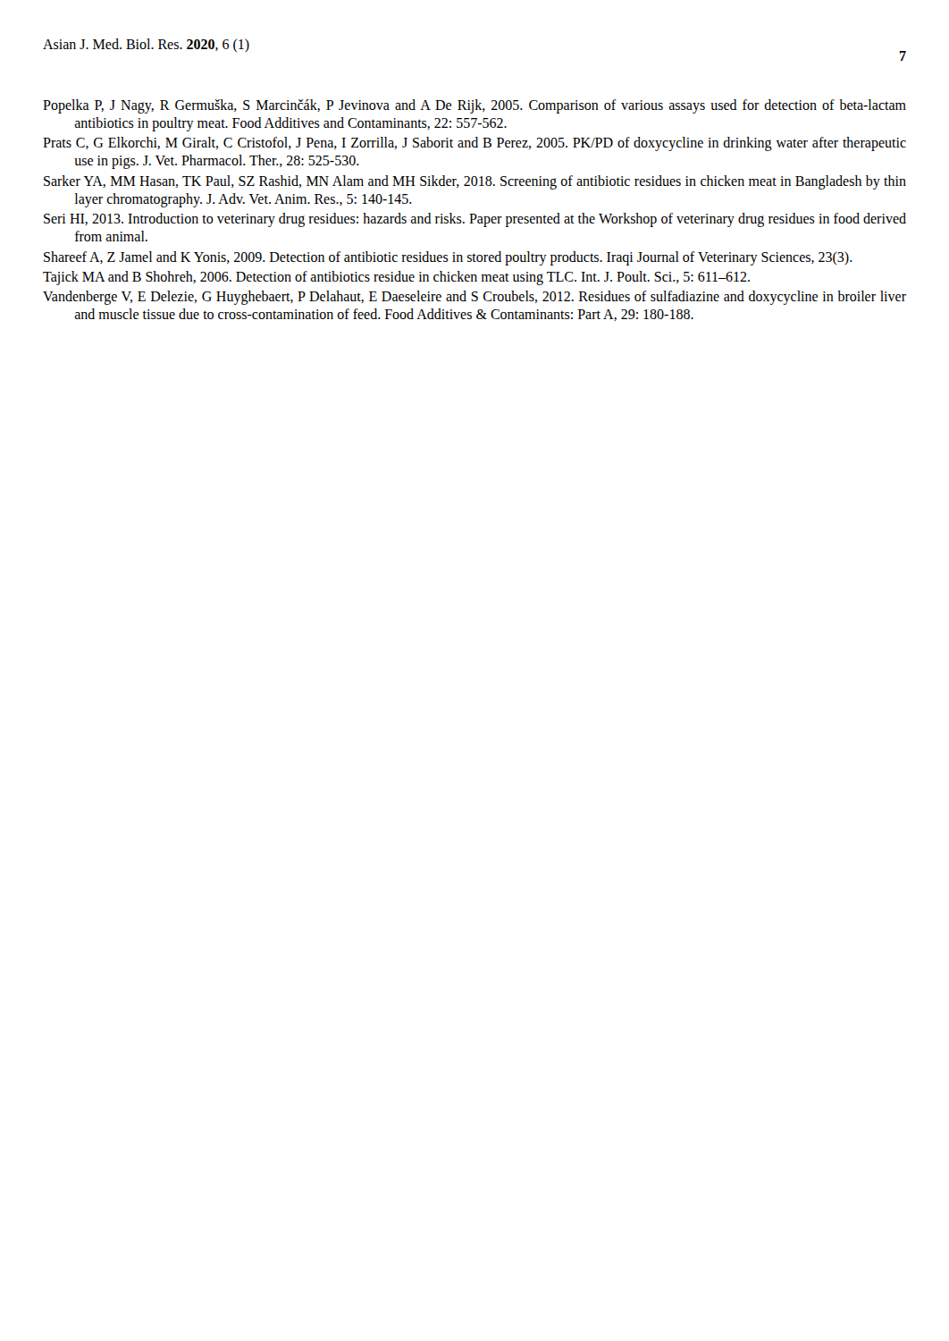Asian J. Med. Biol. Res. 2020, 6 (1)
7
Popelka P, J Nagy, R Germuška, S Marcinčák, P Jevinova and A De Rijk, 2005. Comparison of various assays used for detection of beta-lactam antibiotics in poultry meat. Food Additives and Contaminants, 22: 557-562.
Prats C, G Elkorchi, M Giralt, C Cristofol, J Pena, I Zorrilla, J Saborit and B Perez, 2005. PK/PD of doxycycline in drinking water after therapeutic use in pigs. J. Vet. Pharmacol. Ther., 28: 525-530.
Sarker YA, MM Hasan, TK Paul, SZ Rashid, MN Alam and MH Sikder, 2018. Screening of antibiotic residues in chicken meat in Bangladesh by thin layer chromatography. J. Adv. Vet. Anim. Res., 5: 140-145.
Seri HI, 2013. Introduction to veterinary drug residues: hazards and risks. Paper presented at the Workshop of veterinary drug residues in food derived from animal.
Shareef A, Z Jamel and K Yonis, 2009. Detection of antibiotic residues in stored poultry products. Iraqi Journal of Veterinary Sciences, 23(3).
Tajick MA and B Shohreh, 2006. Detection of antibiotics residue in chicken meat using TLC. Int. J. Poult. Sci., 5: 611–612.
Vandenberge V, E Delezie, G Huyghebaert, P Delahaut, E Daeseleire and S Croubels, 2012. Residues of sulfadiazine and doxycycline in broiler liver and muscle tissue due to cross-contamination of feed. Food Additives & Contaminants: Part A, 29: 180-188.